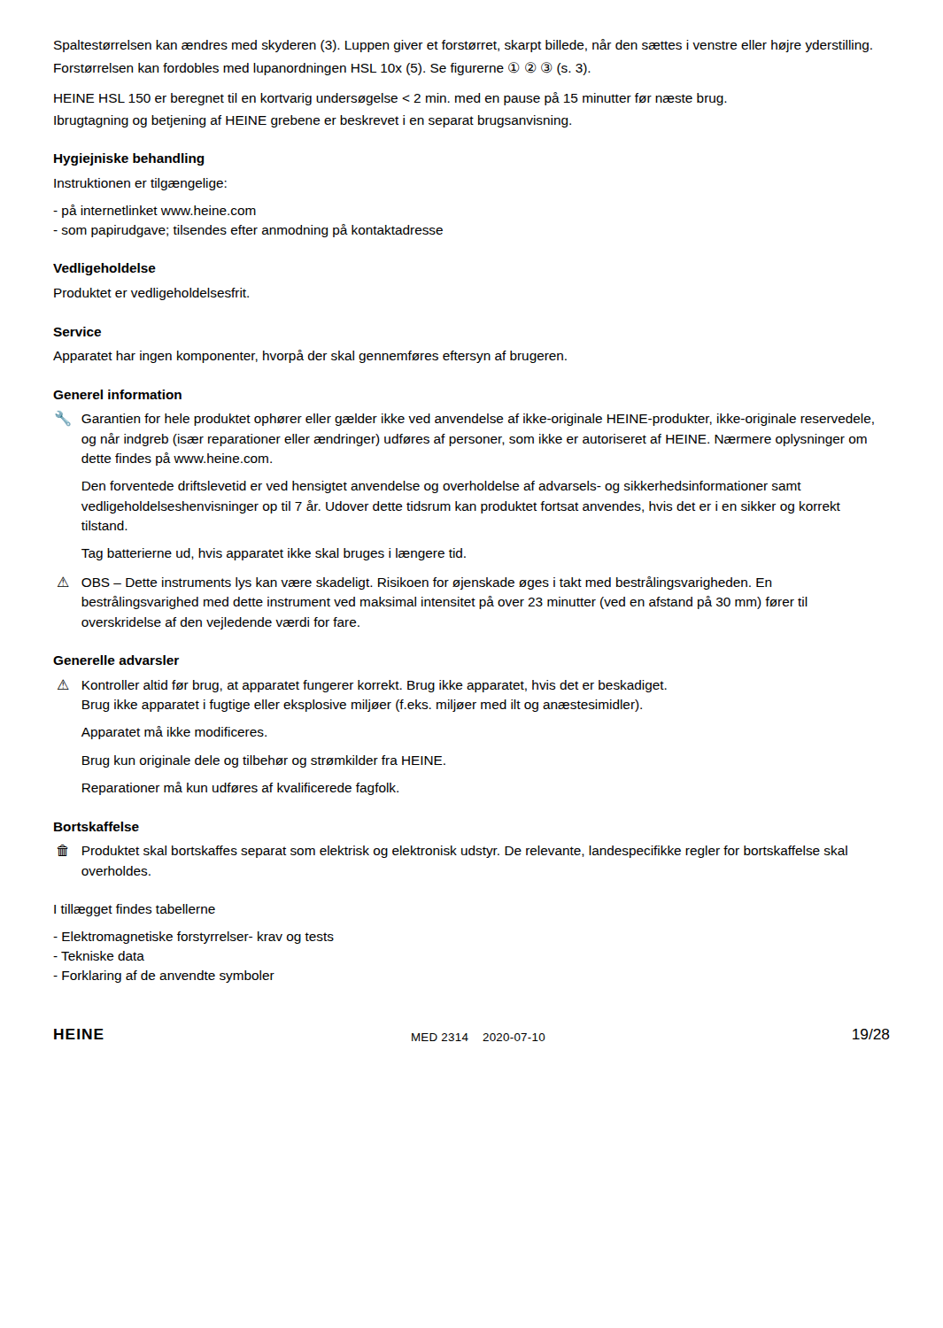Spaltestørrelsen kan ændres med skyderen (3). Luppen giver et forstørret, skarpt billede, når den sættes i venstre eller højre yderstilling.
Forstørrelsen kan fordobles med lupanordningen HSL 10x (5). Se figurerne ① ② ③ (s. 3).
HEINE HSL 150 er beregnet til en kortvarig undersøgelse < 2 min. med en pause på 15 minutter før næste brug.
Ibrugtagning og betjening af HEINE grebene er beskrevet i en separat brugsanvisning.
Hygiejniske behandling
Instruktionen er tilgængelige:
- på internetlinket www.heine.com
- som papirudgave; tilsendes efter anmodning på kontaktadresse
Vedligeholdelse
Produktet er vedligeholdelsesfrit.
Service
Apparatet har ingen komponenter, hvorpå der skal gennemføres eftersyn af brugeren.
Generel information
🔧
Garantien for hele produktet ophører eller gælder ikke ved anvendelse af ikke-originale HEINE-produkter, ikke-originale reservedele, og når indgreb (især reparationer eller ændringer) udføres af personer, som ikke er autoriseret af HEINE. Nærmere oplysninger om dette findes på www.heine.com.
Den forventede driftslevetid er ved hensigtet anvendelse og overholdelse af advarsels- og sikkerhedsinformationer samt vedligeholdelseshenvisninger op til 7 år. Udover dette tidsrum kan produktet fortsat anvendes, hvis det er i en sikker og korrekt tilstand.
Tag batterierne ud, hvis apparatet ikke skal bruges i længere tid.
⚠
OBS – Dette instruments lys kan være skadeligt. Risikoen for øjenskade øges i takt med bestrålingsvarigheden. En bestrålingsvarighed med dette instrument ved maksimal intensitet på over 23 minutter (ved en afstand på 30 mm) fører til overskridelse af den vejledende værdi for fare.
Generelle advarsler
⚠
Kontroller altid før brug, at apparatet fungerer korrekt. Brug ikke apparatet, hvis det er beskadiget.
Brug ikke apparatet i fugtige eller eksplosive miljøer (f.eks. miljøer med ilt og anæstesimidler).
Apparatet må ikke modificeres.
Brug kun originale dele og tilbehør og strømkilder fra HEINE.
Reparationer må kun udføres af kvalificerede fagfolk.
Bortskaffelse
🗑
Produktet skal bortskaffes separat som elektrisk og elektronisk udstyr. De relevante, landespecifikke regler for bortskaffelse skal overholdes.
I tillægget findes tabellerne
- Elektromagnetiske forstyrrelser- krav og tests
- Tekniske data
- Forklaring af de anvendte symboler
HEINE
MED 2314 2020-07-10
19/28